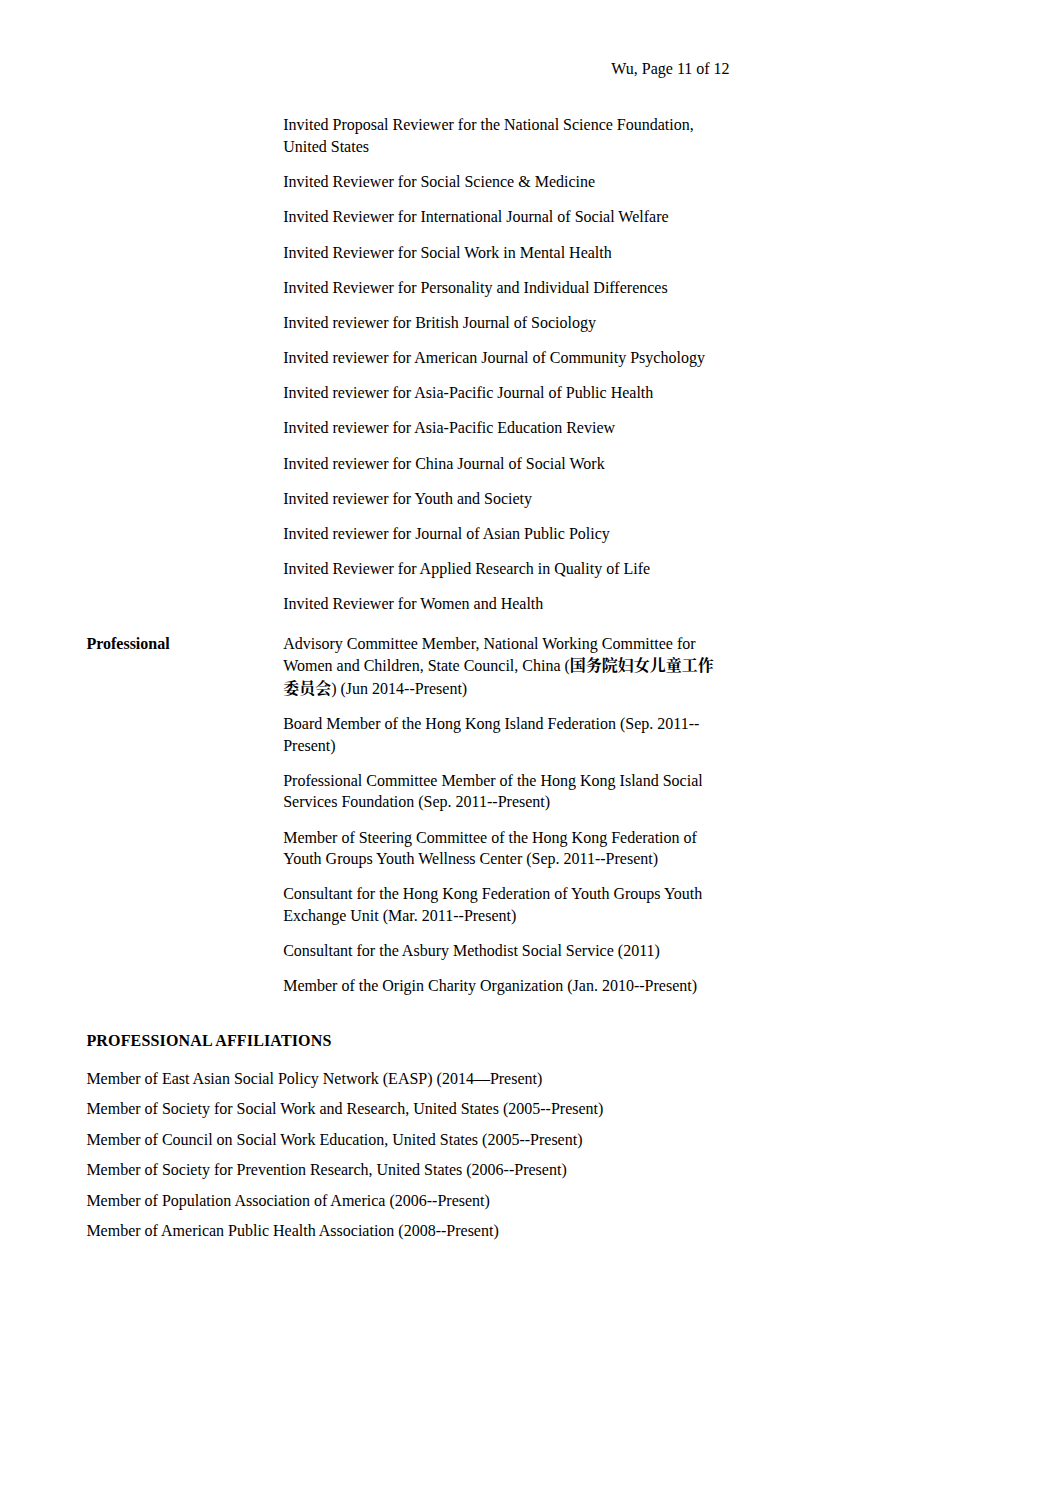Wu, Page 11 of 12
Invited Proposal Reviewer for the National Science Foundation, United States
Invited Reviewer for Social Science & Medicine
Invited Reviewer for International Journal of Social Welfare
Invited Reviewer for Social Work in Mental Health
Invited Reviewer for Personality and Individual Differences
Invited reviewer for British Journal of Sociology
Invited reviewer for American Journal of Community Psychology
Invited reviewer for Asia-Pacific Journal of Public Health
Invited reviewer for Asia-Pacific Education Review
Invited reviewer for China Journal of Social Work
Invited reviewer for Youth and Society
Invited reviewer for Journal of Asian Public Policy
Invited Reviewer for Applied Research in Quality of Life
Invited Reviewer for Women and Health
Professional
Advisory Committee Member, National Working Committee for Women and Children, State Council, China (国务院妇女儿童工作委员会) (Jun 2014--Present)
Board Member of the Hong Kong Island Federation (Sep. 2011--Present)
Professional Committee Member of the Hong Kong Island Social Services Foundation (Sep. 2011--Present)
Member of Steering Committee of the Hong Kong Federation of Youth Groups Youth Wellness Center (Sep. 2011--Present)
Consultant for the Hong Kong Federation of Youth Groups Youth Exchange Unit (Mar. 2011--Present)
Consultant for the Asbury Methodist Social Service (2011)
Member of the Origin Charity Organization (Jan. 2010--Present)
PROFESSIONAL AFFILIATIONS
Member of East Asian Social Policy Network (EASP) (2014––Present)
Member of Society for Social Work and Research, United States (2005--Present)
Member of Council on Social Work Education, United States (2005--Present)
Member of Society for Prevention Research, United States (2006--Present)
Member of Population Association of America (2006--Present)
Member of American Public Health Association (2008--Present)